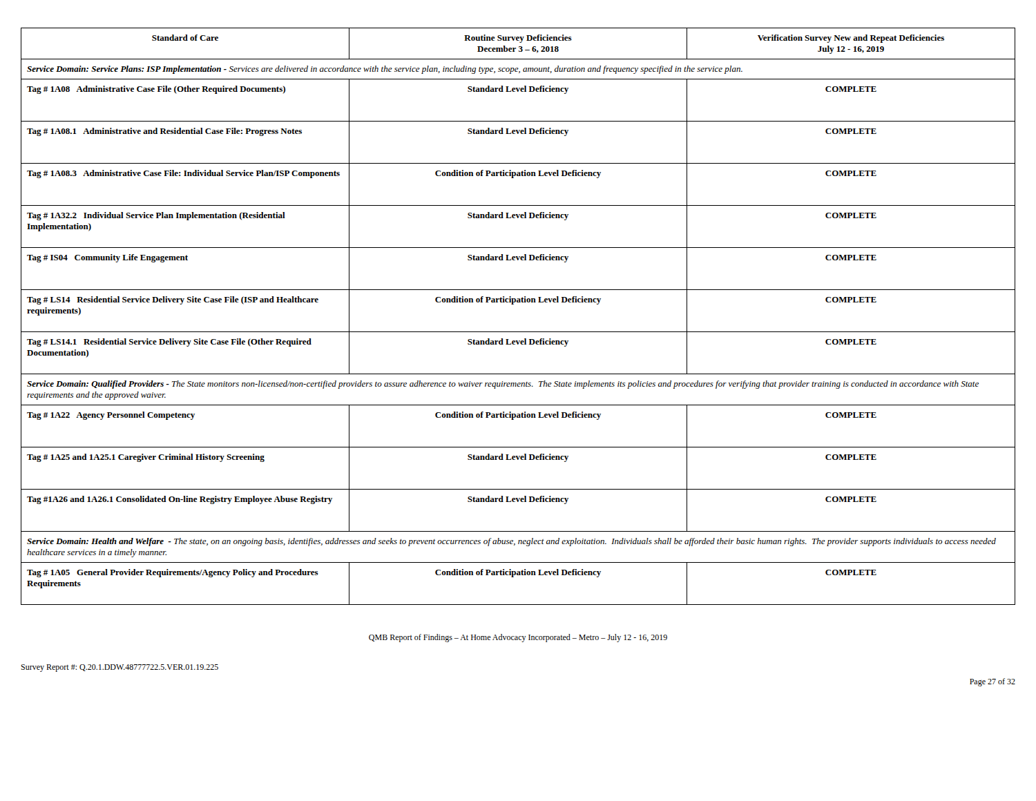| Standard of Care | Routine Survey Deficiencies December 3 – 6, 2018 | Verification Survey New and Repeat Deficiencies July 12 - 16, 2019 |
| --- | --- | --- |
| Service Domain: Service Plans: ISP Implementation - Services are delivered in accordance with the service plan, including type, scope, amount, duration and frequency specified in the service plan. |
| Tag # 1A08 Administrative Case File (Other Required Documents) | Standard Level Deficiency | COMPLETE |
| Tag # 1A08.1 Administrative and Residential Case File: Progress Notes | Standard Level Deficiency | COMPLETE |
| Tag # 1A08.3 Administrative Case File: Individual Service Plan/ISP Components | Condition of Participation Level Deficiency | COMPLETE |
| Tag # 1A32.2 Individual Service Plan Implementation (Residential Implementation) | Standard Level Deficiency | COMPLETE |
| Tag # IS04 Community Life Engagement | Standard Level Deficiency | COMPLETE |
| Tag # LS14 Residential Service Delivery Site Case File (ISP and Healthcare requirements) | Condition of Participation Level Deficiency | COMPLETE |
| Tag # LS14.1 Residential Service Delivery Site Case File (Other Required Documentation) | Standard Level Deficiency | COMPLETE |
| Service Domain: Qualified Providers - The State monitors non-licensed/non-certified providers to assure adherence to waiver requirements. The State implements its policies and procedures for verifying that provider training is conducted in accordance with State requirements and the approved waiver. |
| Tag # 1A22 Agency Personnel Competency | Condition of Participation Level Deficiency | COMPLETE |
| Tag # 1A25 and 1A25.1 Caregiver Criminal History Screening | Standard Level Deficiency | COMPLETE |
| Tag #1A26 and 1A26.1 Consolidated On-line Registry Employee Abuse Registry | Standard Level Deficiency | COMPLETE |
| Service Domain: Health and Welfare - The state, on an ongoing basis, identifies, addresses and seeks to prevent occurrences of abuse, neglect and exploitation. Individuals shall be afforded their basic human rights. The provider supports individuals to access needed healthcare services in a timely manner. |
| Tag # 1A05 General Provider Requirements/Agency Policy and Procedures Requirements | Condition of Participation Level Deficiency | COMPLETE |
QMB Report of Findings – At Home Advocacy Incorporated – Metro – July 12 - 16, 2019
Survey Report #: Q.20.1.DDW.48777722.5.VER.01.19.225
Page 27 of 32